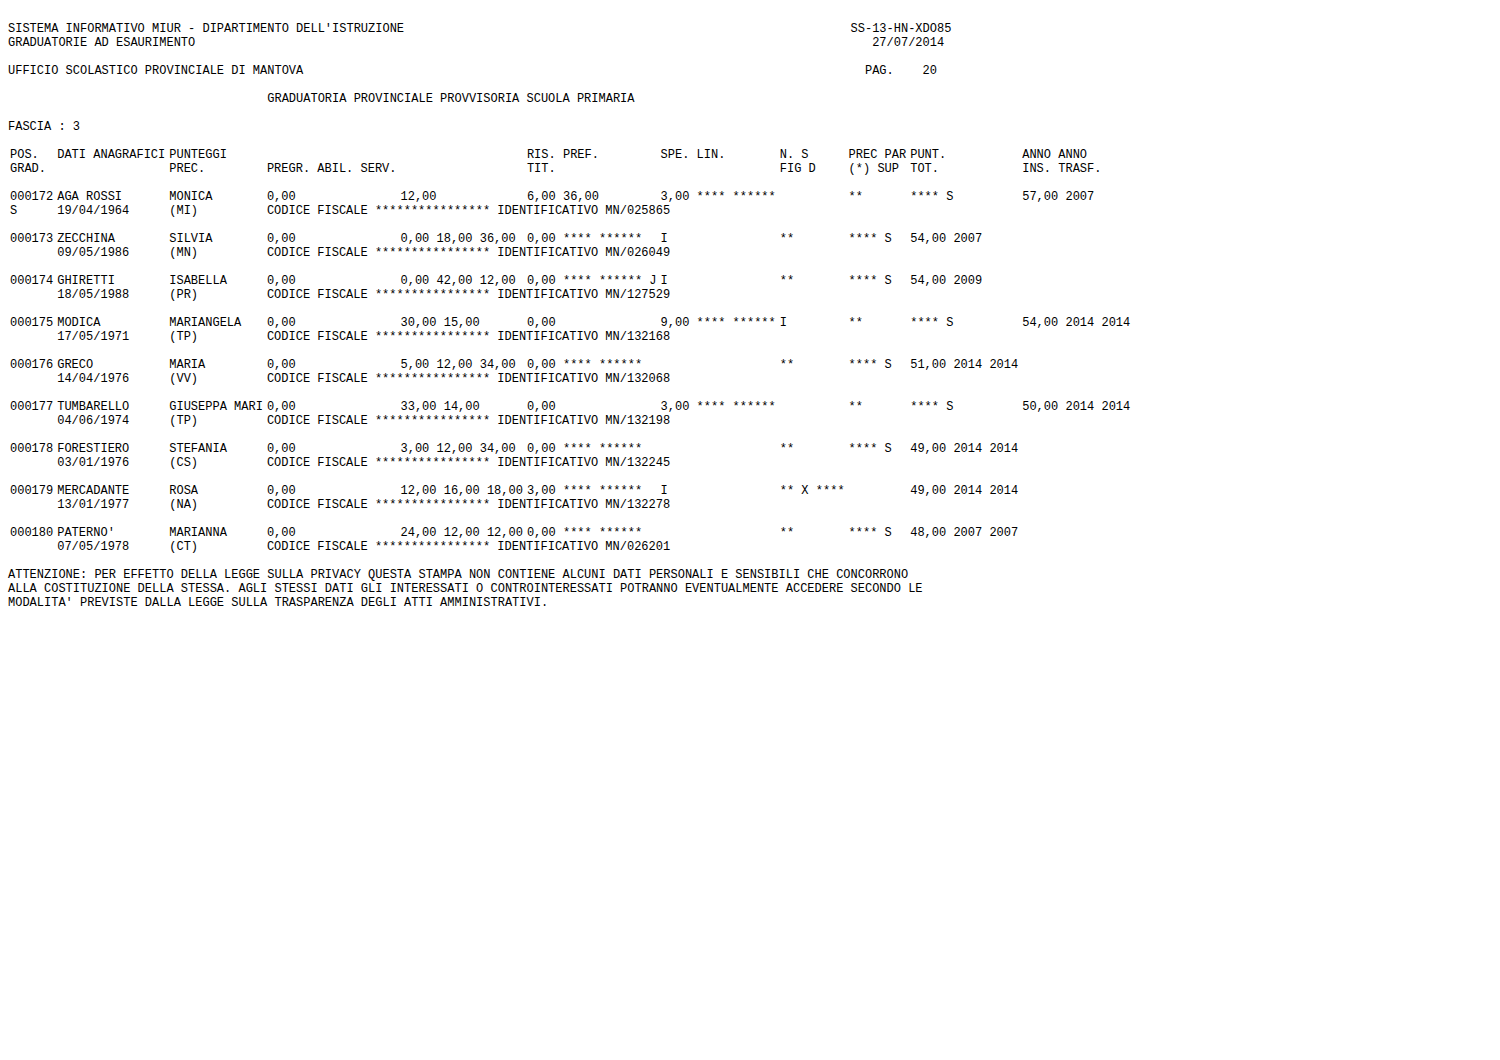SISTEMA INFORMATIVO MIUR - DIPARTIMENTO DELL'ISTRUZIONE SS-13-HN-XDO85 GRADUATORIE AD ESAURIMENTO 27/07/2014 UFFICIO SCOLASTICO PROVINCIALE DI MANTOVA PAG. 20 GRADUATORIA PROVINCIALE PROVVISORIA SCUOLA PRIMARIA FASCIA : 3
| POS. | DATI ANAGRAFICI | PUNTEGGI | RIS. PREF. | SPE. LIN. | N. S | PREC PAR | PUNT. | ANNO ANNO |
| GRAD. | | PREC. | PREGR. ABIL. SERV. | | TIT. | | FIG D | (*) SUP | TOT. | INS. TRASF. |
| 000172 | AGA ROSSI | MONICA | 0,00 | 12,00 | 6,00 36,00 | 3,00 **** ****** | | ** | **** S | 57,00 2007 |
| S | 19/04/1964 | (MI) | CODICE FISCALE **************** IDENTIFICATIVO MN/025865 |
| 000173 | ZECCHINA | SILVIA | 0,00 | 0,00 18,00 36,00 | 0,00 **** ****** | I | ** | **** S | 54,00 2007 |
| | 09/05/1986 | (MN) | CODICE FISCALE **************** IDENTIFICATIVO MN/026049 |
| 000174 | GHIRETTI | ISABELLA | 0,00 | 0,00 42,00 12,00 | 0,00 **** ****** J | I | ** | **** S | 54,00 2009 |
| | 18/05/1988 | (PR) | CODICE FISCALE **************** IDENTIFICATIVO MN/127529 |
| 000175 | MODICA | MARIANGELA | 0,00 | 30,00 15,00 | 0,00 | 9,00 **** ****** | I | ** | **** S | 54,00 2014 2014 |
| | 17/05/1971 | (TP) | CODICE FISCALE **************** IDENTIFICATIVO MN/132168 |
| 000176 | GRECO | MARIA | 0,00 | 5,00 12,00 34,00 | 0,00 **** ****** | | ** | **** S | 51,00 2014 2014 |
| | 14/04/1976 | (VV) | CODICE FISCALE **************** IDENTIFICATIVO MN/132068 |
| 000177 | TUMBARELLO | GIUSEPPA MARI | 0,00 | 33,00 14,00 | 0,00 | 3,00 **** ****** | | ** | **** S | 50,00 2014 2014 |
| | 04/06/1974 | (TP) | CODICE FISCALE **************** IDENTIFICATIVO MN/132198 |
| 000178 | FORESTIERO | STEFANIA | 0,00 | 3,00 12,00 34,00 | 0,00 **** ****** | | ** | **** S | 49,00 2014 2014 |
| | 03/01/1976 | (CS) | CODICE FISCALE **************** IDENTIFICATIVO MN/132245 |
| 000179 | MERCADANTE | ROSA | 0,00 | 12,00 16,00 18,00 | 3,00 **** ****** | I | ** X **** | | 49,00 2014 2014 |
| | 13/01/1977 | (NA) | CODICE FISCALE **************** IDENTIFICATIVO MN/132278 |
| 000180 | PATERNO' | MARIANNA | 0,00 | 24,00 12,00 12,00 | 0,00 **** ****** | | ** | **** S | 48,00 2007 2007 |
| | 07/05/1978 | (CT) | CODICE FISCALE **************** IDENTIFICATIVO MN/026201 |
ATTENZIONE: PER EFFETTO DELLA LEGGE SULLA PRIVACY QUESTA STAMPA NON CONTIENE ALCUNI DATI PERSONALI E SENSIBILI CHE CONCORRONO ALLA COSTITUZIONE DELLA STESSA. AGLI STESSI DATI GLI INTERESSATI O CONTROINTERESSATI POTRANNO EVENTUALMENTE ACCEDERE SECONDO LE MODALITA' PREVISTE DALLA LEGGE SULLA TRASPARENZA DEGLI ATTI AMMINISTRATIVI.